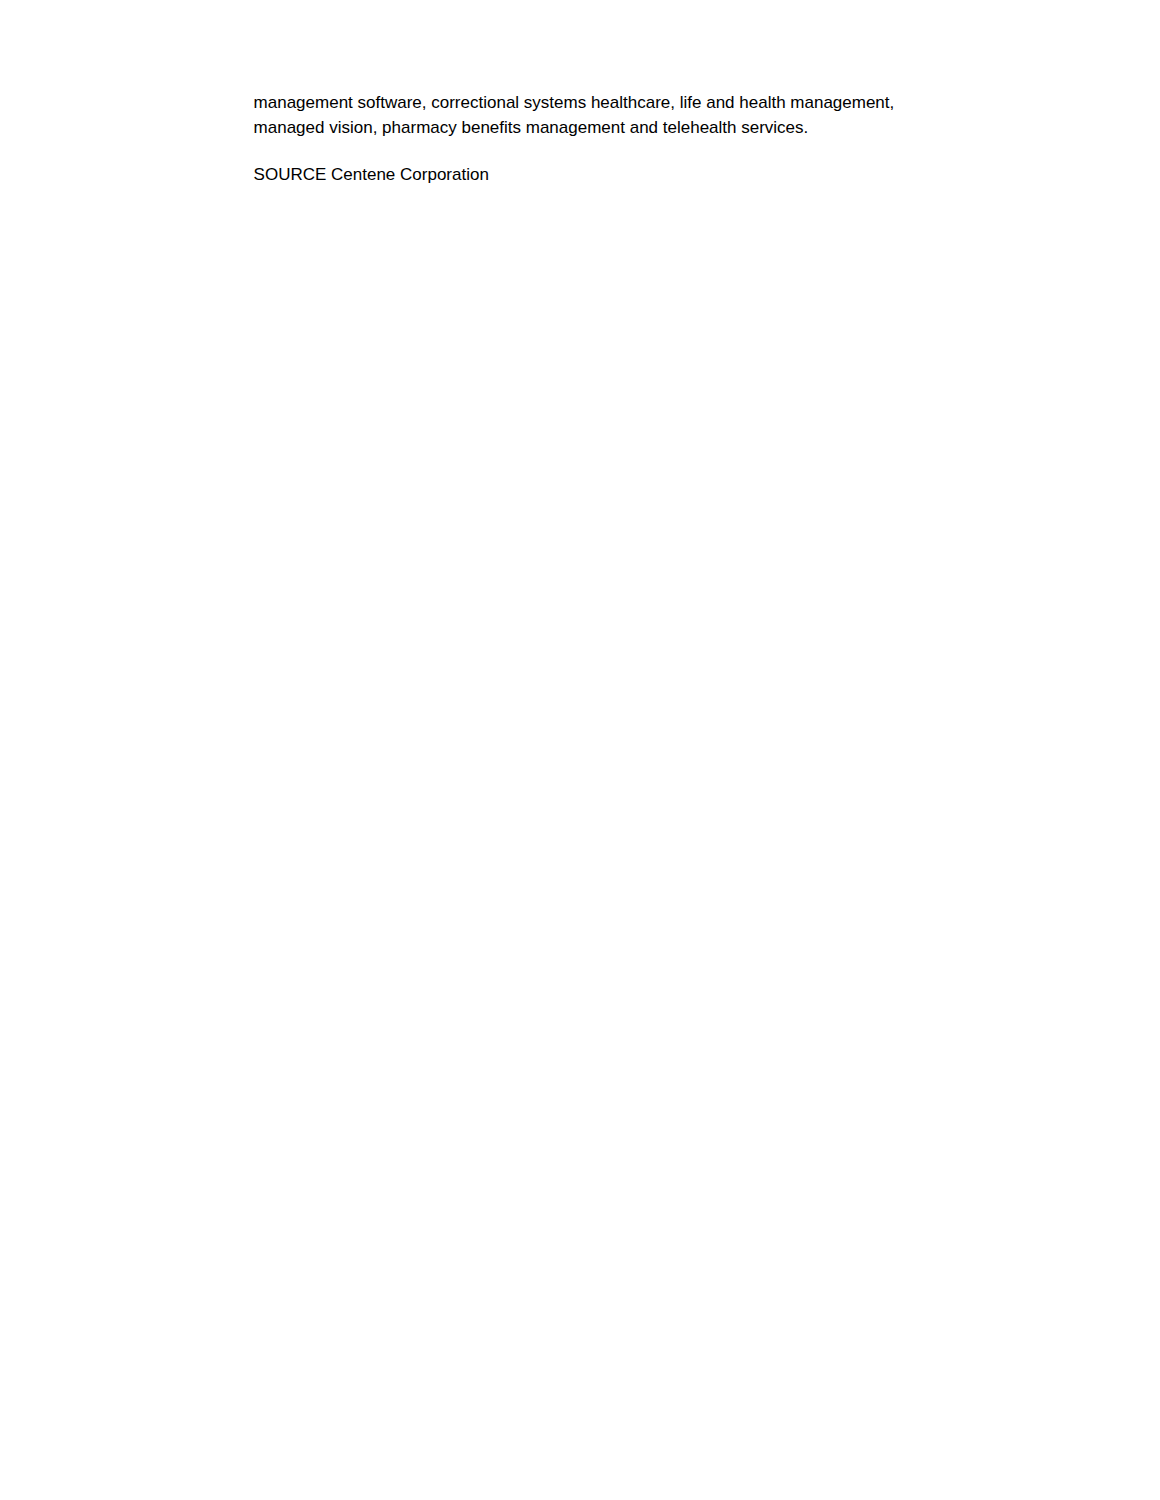management software, correctional systems healthcare, life and health management, managed vision, pharmacy benefits management and telehealth services.
SOURCE Centene Corporation